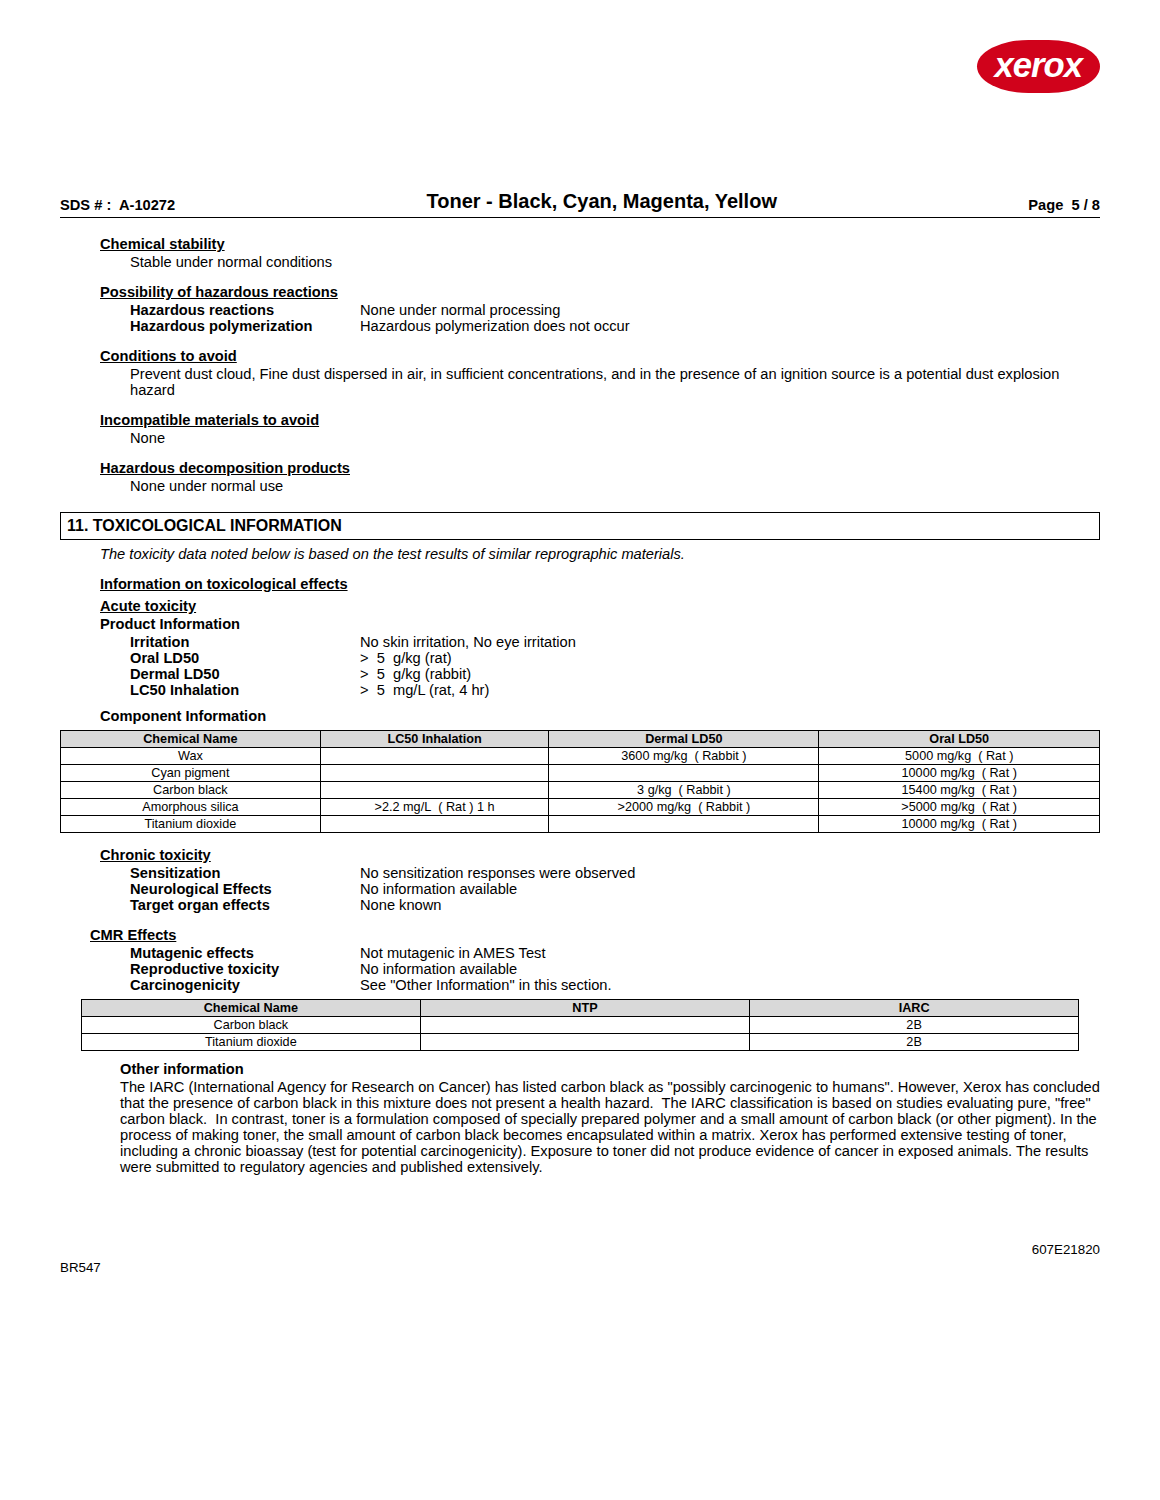xerox
SDS # : A-10272
Toner - Black, Cyan, Magenta, Yellow
Page 5 / 8
Chemical stability
Stable under normal conditions
Possibility of hazardous reactions
Hazardous reactions
None under normal processing
Hazardous polymerization
Hazardous polymerization does not occur
Conditions to avoid
Prevent dust cloud, Fine dust dispersed in air, in sufficient concentrations, and in the presence of an ignition source is a potential dust explosion hazard
Incompatible materials to avoid
None
Hazardous decomposition products
None under normal use
11. TOXICOLOGICAL INFORMATION
The toxicity data noted below is based on the test results of similar reprographic materials.
Information on toxicological effects
Acute toxicity
Product Information
Irritation
No skin irritation, No eye irritation
Oral LD50
> 5 g/kg (rat)
Dermal LD50
> 5 g/kg (rabbit)
LC50 Inhalation
> 5 mg/L (rat, 4 hr)
Component Information
| Chemical Name | LC50 Inhalation | Dermal LD50 | Oral LD50 |
| --- | --- | --- | --- |
| Wax | | 3600 mg/kg ( Rabbit ) | 5000 mg/kg ( Rat ) |
| Cyan pigment | | | 10000 mg/kg ( Rat ) |
| Carbon black | | 3 g/kg ( Rabbit ) | 15400 mg/kg ( Rat ) |
| Amorphous silica | >2.2 mg/L ( Rat ) 1 h | >2000 mg/kg ( Rabbit ) | >5000 mg/kg ( Rat ) |
| Titanium dioxide | | | 10000 mg/kg ( Rat ) |
Chronic toxicity
Sensitization
No sensitization responses were observed
Neurological Effects
No information available
Target organ effects
None known
CMR Effects
Mutagenic effects
Not mutagenic in AMES Test
Reproductive toxicity
No information available
Carcinogenicity
See "Other Information" in this section.
| Chemical Name | NTP | IARC |
| --- | --- | --- |
| Carbon black | | 2B |
| Titanium dioxide | | 2B |
Other information
The IARC (International Agency for Research on Cancer) has listed carbon black as "possibly carcinogenic to humans". However, Xerox has concluded that the presence of carbon black in this mixture does not present a health hazard. The IARC classification is based on studies evaluating pure, "free" carbon black. In contrast, toner is a formulation composed of specially prepared polymer and a small amount of carbon black (or other pigment). In the process of making toner, the small amount of carbon black becomes encapsulated within a matrix. Xerox has performed extensive testing of toner, including a chronic bioassay (test for potential carcinogenicity). Exposure to toner did not produce evidence of cancer in exposed animals. The results were submitted to regulatory agencies and published extensively.
607E21820
BR547